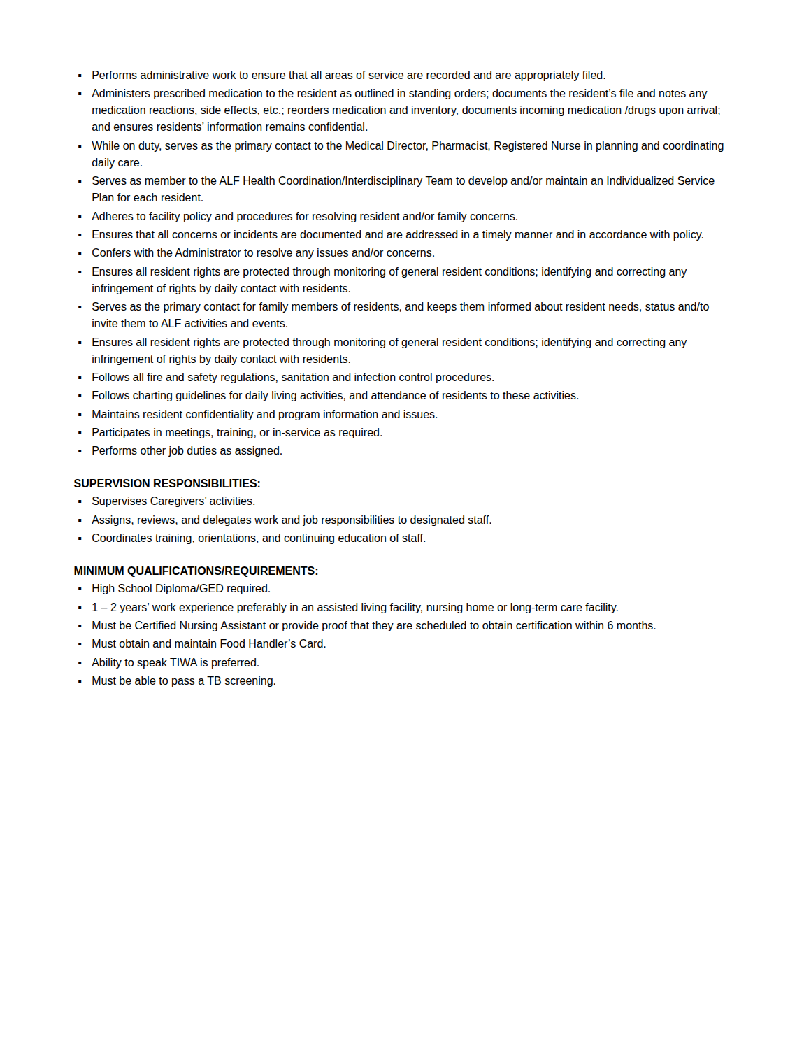Performs administrative work to ensure that all areas of service are recorded and are appropriately filed.
Administers prescribed medication to the resident as outlined in standing orders; documents the resident’s file and notes any medication reactions, side effects, etc.; reorders medication and inventory, documents incoming medication /drugs upon arrival; and ensures residents’ information remains confidential.
While on duty, serves as the primary contact to the Medical Director, Pharmacist, Registered Nurse in planning and coordinating daily care.
Serves as member to the ALF Health Coordination/Interdisciplinary Team to develop and/or maintain an Individualized Service Plan for each resident.
Adheres to facility policy and procedures for resolving resident and/or family concerns.
Ensures that all concerns or incidents are documented and are addressed in a timely manner and in accordance with policy.
Confers with the Administrator to resolve any issues and/or concerns.
Ensures all resident rights are protected through monitoring of general resident conditions; identifying and correcting any infringement of rights by daily contact with residents.
Serves as the primary contact for family members of residents, and keeps them informed about resident needs, status and/to invite them to ALF activities and events.
Ensures all resident rights are protected through monitoring of general resident conditions; identifying and correcting any infringement of rights by daily contact with residents.
Follows all fire and safety regulations, sanitation and infection control procedures.
Follows charting guidelines for daily living activities, and attendance of residents to these activities.
Maintains resident confidentiality and program information and issues.
Participates in meetings, training, or in-service as required.
Performs other job duties as assigned.
Supervision Responsibilities:
Supervises Caregivers’ activities.
Assigns, reviews, and delegates work and job responsibilities to designated staff.
Coordinates training, orientations, and continuing education of staff.
Minimum Qualifications/Requirements:
High School Diploma/GED required.
1 – 2 years’ work experience preferably in an assisted living facility, nursing home or long-term care facility.
Must be Certified Nursing Assistant or provide proof that they are scheduled to obtain certification within 6 months.
Must obtain and maintain Food Handler’s Card.
Ability to speak TIWA is preferred.
Must be able to pass a TB screening.